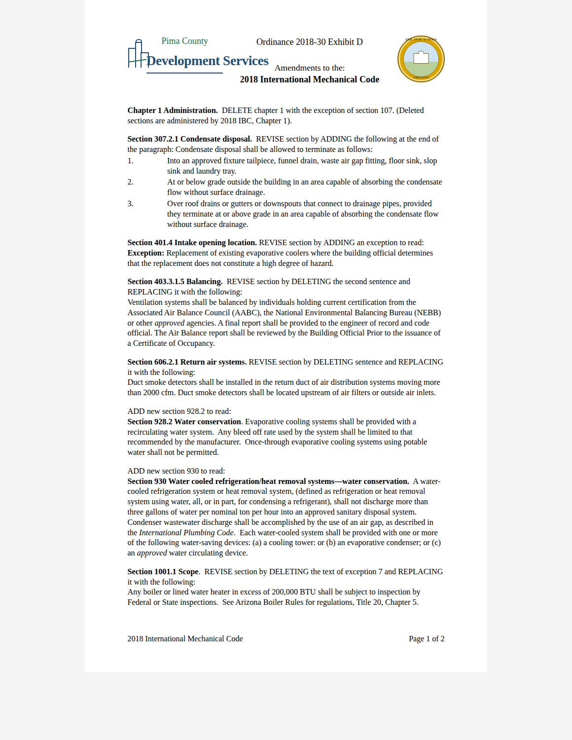Pima County
Development Services
Ordinance 2018-30 Exhibit D
Amendments to the:
2018 International Mechanical Code
THE SEAL of PIMA COUNTY
ARIZONA
Chapter 1 Administration. DELETE chapter 1 with the exception of section 107. (Deleted sections are administered by 2018 IBC, Chapter 1).
Section 307.2.1 Condensate disposal. REVISE section by ADDING the following at the end of the paragraph: Condensate disposal shall be allowed to terminate as follows:
1. Into an approved fixture tailpiece, funnel drain, waste air gap fitting, floor sink, slop sink and laundry tray.
2. At or below grade outside the building in an area capable of absorbing the condensate flow without surface drainage.
3. Over roof drains or gutters or downspouts that connect to drainage pipes, provided they terminate at or above grade in an area capable of absorbing the condensate flow without surface drainage.
Section 401.4 Intake opening location. REVISE section by ADDING an exception to read:
Exception: Replacement of existing evaporative coolers where the building official determines that the replacement does not constitute a high degree of hazard.
Section 403.3.1.5 Balancing. REVISE section by DELETING the second sentence and REPLACING it with the following:
Ventilation systems shall be balanced by individuals holding current certification from the Associated Air Balance Council (AABC), the National Environmental Balancing Bureau (NEBB) or other approved agencies. A final report shall be provided to the engineer of record and code official. The Air Balance report shall be reviewed by the Building Official Prior to the issuance of a Certificate of Occupancy.
Section 606.2.1 Return air systems. REVISE section by DELETING sentence and REPLACING it with the following:
Duct smoke detectors shall be installed in the return duct of air distribution systems moving more than 2000 cfm. Duct smoke detectors shall be located upstream of air filters or outside air inlets.
ADD new section 928.2 to read:
Section 928.2 Water conservation. Evaporative cooling systems shall be provided with a recirculating water system. Any bleed off rate used by the system shall be limited to that recommended by the manufacturer. Once-through evaporative cooling systems using potable water shall not be permitted.
ADD new section 930 to read:
Section 930 Water cooled refrigeration/heat removal systems—water conservation. A water-cooled refrigeration system or heat removal system, (defined as refrigeration or heat removal system using water, all, or in part, for condensing a refrigerant), shall not discharge more than three gallons of water per nominal ton per hour into an approved sanitary disposal system. Condenser wastewater discharge shall be accomplished by the use of an air gap, as described in the International Plumbing Code. Each water-cooled system shall be provided with one or more of the following water-saving devices: (a) a cooling tower: or (b) an evaporative condenser; or (c) an approved water circulating device.
Section 1001.1 Scope. REVISE section by DELETING the text of exception 7 and REPLACING it with the following:
Any boiler or lined water heater in excess of 200,000 BTU shall be subject to inspection by Federal or State inspections. See Arizona Boiler Rules for regulations, Title 20, Chapter 5.
2018 International Mechanical Code Page 1 of 2